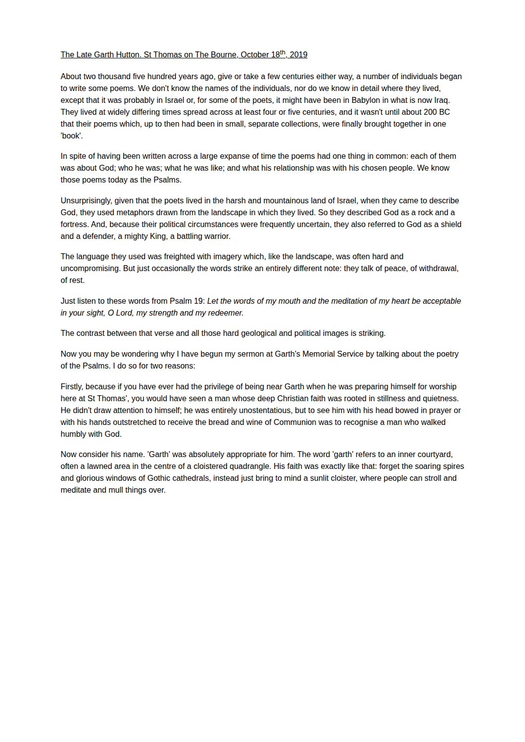The Late Garth Hutton. St Thomas on The Bourne, October 18th, 2019
About two thousand five hundred years ago, give or take a few centuries either way, a number of individuals began to write some poems. We don't know the names of the individuals, nor do we know in detail where they lived, except that it was probably in Israel or, for some of the poets, it might have been in Babylon in what is now Iraq. They lived at widely differing times spread across at least four or five centuries, and it wasn't until about 200 BC that their poems which, up to then had been in small, separate collections, were finally brought together in one 'book'.
In spite of having been written across a large expanse of time the poems had one thing in common: each of them was about God; who he was; what he was like; and what his relationship was with his chosen people. We know those poems today as the Psalms.
Unsurprisingly, given that the poets lived in the harsh and mountainous land of Israel, when they came to describe God, they used metaphors drawn from the landscape in which they lived. So they described God as a rock and a fortress. And, because their political circumstances were frequently uncertain, they also referred to God as a shield and a defender, a mighty King, a battling warrior.
The language they used was freighted with imagery which, like the landscape, was often hard and uncompromising. But just occasionally the words strike an entirely different note: they talk of peace, of withdrawal, of rest.
Just listen to these words from Psalm 19: Let the words of my mouth and the meditation of my heart be acceptable in your sight, O Lord, my strength and my redeemer.
The contrast between that verse and all those hard geological and political images is striking.
Now you may be wondering why I have begun my sermon at Garth's Memorial Service by talking about the poetry of the Psalms. I do so for two reasons:
Firstly, because if you have ever had the privilege of being near Garth when he was preparing himself for worship here at St Thomas', you would have seen a man whose deep Christian faith was rooted in stillness and quietness. He didn't draw attention to himself; he was entirely unostentatious, but to see him with his head bowed in prayer or with his hands outstretched to receive the bread and wine of Communion was to recognise a man who walked humbly with God.
Now consider his name. 'Garth' was absolutely appropriate for him. The word 'garth' refers to an inner courtyard, often a lawned area in the centre of a cloistered quadrangle. His faith was exactly like that: forget the soaring spires and glorious windows of Gothic cathedrals, instead just bring to mind a sunlit cloister, where people can stroll and meditate and mull things over.